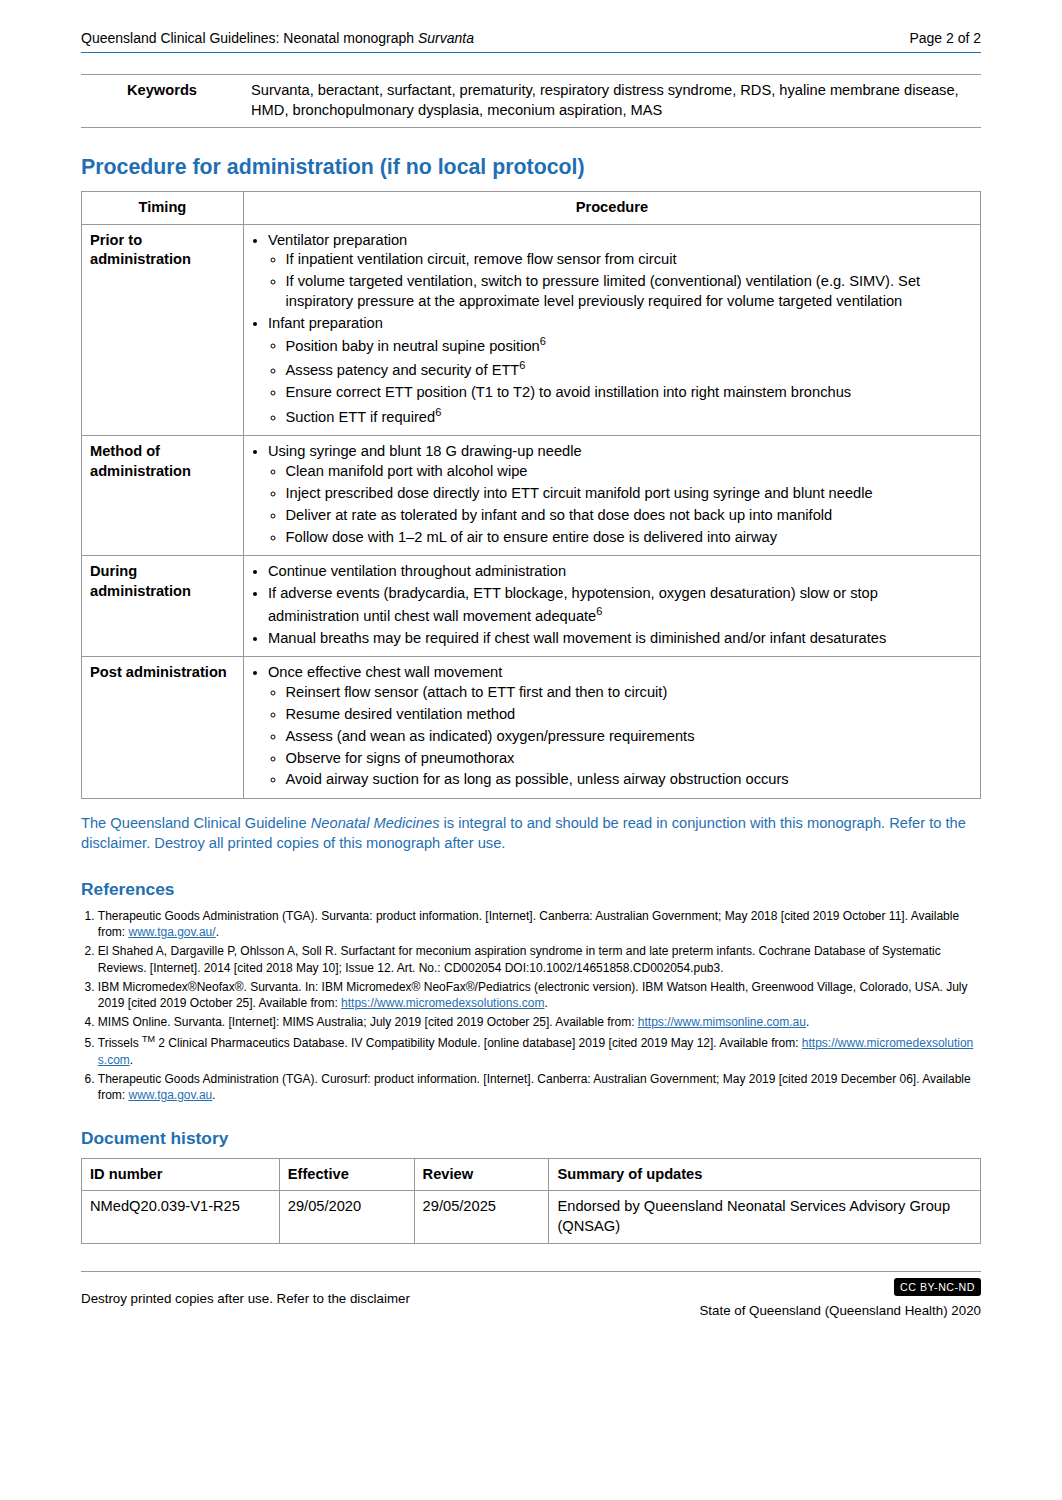Queensland Clinical Guidelines: Neonatal monograph Survanta
Page 2 of 2
| Keywords | Survanta, beractant, surfactant, prematurity, respiratory distress syndrome, RDS, hyaline membrane disease, HMD, bronchopulmonary dysplasia, meconium aspiration, MAS |
Procedure for administration (if no local protocol)
| Timing | Procedure |
| --- | --- |
| Prior to administration | Ventilator preparation If inpatient ventilation circuit, remove flow sensor from circuit If volume targeted ventilation, switch to pressure limited (conventional) ventilation (e.g. SIMV). Set inspiratory pressure at the approximate level previously required for volume targeted ventilation Infant preparation Position baby in neutral supine position 6 Assess patency and security of ETT 6 Ensure correct ETT position (T1 to T2) to avoid instillation into right mainstem bronchus Suction ETT if required 6 |
| Method of administration | Using syringe and blunt 18 G drawing-up needle Clean manifold port with alcohol wipe Inject prescribed dose directly into ETT circuit manifold port using syringe and blunt needle Deliver at rate as tolerated by infant and so that dose does not back up into manifold Follow dose with 1–2 mL of air to ensure entire dose is delivered into airway |
| During administration | Continue ventilation throughout administration If adverse events (bradycardia, ETT blockage, hypotension, oxygen desaturation) slow or stop administration until chest wall movement adequate 6 Manual breaths may be required if chest wall movement is diminished and/or infant desaturates |
| Post administration | Once effective chest wall movement Reinsert flow sensor (attach to ETT first and then to circuit) Resume desired ventilation method Assess (and wean as indicated) oxygen/pressure requirements Observe for signs of pneumothorax Avoid airway suction for as long as possible, unless airway obstruction occurs |
The Queensland Clinical Guideline Neonatal Medicines is integral to and should be read in conjunction with this monograph. Refer to the disclaimer. Destroy all printed copies of this monograph after use.
References
Therapeutic Goods Administration (TGA). Survanta: product information. [Internet]. Canberra: Australian Government; May 2018 [cited 2019 October 11]. Available from: www.tga.gov.au/.
El Shahed A, Dargaville P, Ohlsson A, Soll R. Surfactant for meconium aspiration syndrome in term and late preterm infants. Cochrane Database of Systematic Reviews. [Internet]. 2014 [cited 2018 May 10]; Issue 12. Art. No.: CD002054 DOI:10.1002/14651858.CD002054.pub3.
IBM Micromedex®Neofax®. Survanta. In: IBM Micromedex® NeoFax®/Pediatrics (electronic version). IBM Watson Health, Greenwood Village, Colorado, USA. July 2019 [cited 2019 October 25]. Available from: https://www.micromedexsolutions.com.
MIMS Online. Survanta. [Internet]: MIMS Australia; July 2019 [cited 2019 October 25]. Available from: https://www.mimsonline.com.au.
Trissels TM 2 Clinical Pharmaceutics Database. IV Compatibility Module. [online database] 2019 [cited 2019 May 12]. Available from: https://www.micromedexsolutions.com.
Therapeutic Goods Administration (TGA). Curosurf: product information. [Internet]. Canberra: Australian Government; May 2019 [cited 2019 December 06]. Available from: www.tga.gov.au.
Document history
| ID number | Effective | Review | Summary of updates |
| --- | --- | --- | --- |
| NMedQ20.039-V1-R25 | 29/05/2020 | 29/05/2025 | Endorsed by Queensland Neonatal Services Advisory Group (QNSAG) |
Destroy printed copies after use. Refer to the disclaimer
CC BY-NC-ND
State of Queensland (Queensland Health) 2020